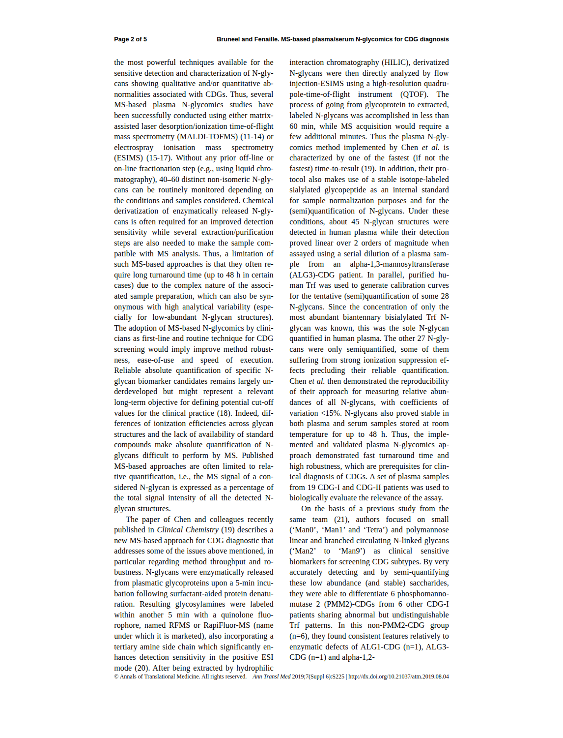Page 2 of 5
Bruneel and Fenaille. MS-based plasma/serum N-glycomics for CDG diagnosis
the most powerful techniques available for the sensitive detection and characterization of N-glycans showing qualitative and/or quantitative abnormalities associated with CDGs. Thus, several MS-based plasma N-glycomics studies have been successfully conducted using either matrix-assisted laser desorption/ionization time-of-flight mass spectrometry (MALDI-TOFMS) (11-14) or electrospray ionisation mass spectrometry (ESIMS) (15-17). Without any prior off-line or on-line fractionation step (e.g., using liquid chromatography), 40–60 distinct non-isomeric N-glycans can be routinely monitored depending on the conditions and samples considered. Chemical derivatization of enzymatically released N-glycans is often required for an improved detection sensitivity while several extraction/purification steps are also needed to make the sample compatible with MS analysis. Thus, a limitation of such MS-based approaches is that they often require long turnaround time (up to 48 h in certain cases) due to the complex nature of the associated sample preparation, which can also be synonymous with high analytical variability (especially for low-abundant N-glycan structures). The adoption of MS-based N-glycomics by clinicians as first-line and routine technique for CDG screening would imply improve method robustness, ease-of-use and speed of execution. Reliable absolute quantification of specific N-glycan biomarker candidates remains largely underdeveloped but might represent a relevant long-term objective for defining potential cut-off values for the clinical practice (18). Indeed, differences of ionization efficiencies across glycan structures and the lack of availability of standard compounds make absolute quantification of N-glycans difficult to perform by MS. Published MS-based approaches are often limited to relative quantification, i.e., the MS signal of a considered N-glycan is expressed as a percentage of the total signal intensity of all the detected N-glycan structures.
The paper of Chen and colleagues recently published in Clinical Chemistry (19) describes a new MS-based approach for CDG diagnostic that addresses some of the issues above mentioned, in particular regarding method throughput and robustness. N-glycans were enzymatically released from plasmatic glycoproteins upon a 5-min incubation following surfactant-aided protein denaturation. Resulting glycosylamines were labeled within another 5 min with a quinolone fluorophore, named RFMS or RapiFluor-MS (name under which it is marketed), also incorporating a tertiary amine side chain which significantly enhances detection sensitivity in the positive ESI mode (20). After being extracted by hydrophilic interaction chromatography (HILIC), derivatized N-glycans were then directly analyzed by flow injection-ESIMS using a high-resolution quadrupole-time-of-flight instrument (QTOF). The process of going from glycoprotein to extracted, labeled N-glycans was accomplished in less than 60 min, while MS acquisition would require a few additional minutes. Thus the plasma N-glycomics method implemented by Chen et al. is characterized by one of the fastest (if not the fastest) time-to-result (19). In addition, their protocol also makes use of a stable isotope-labeled sialylated glycopeptide as an internal standard for sample normalization purposes and for the (semi)quantification of N-glycans. Under these conditions, about 45 N-glycan structures were detected in human plasma while their detection proved linear over 2 orders of magnitude when assayed using a serial dilution of a plasma sample from an alpha-1,3-mannosyltransferase (ALG3)-CDG patient. In parallel, purified human Trf was used to generate calibration curves for the tentative (semi)quantification of some 28 N-glycans. Since the concentration of only the most abundant biantennary bisialylated Trf N-glycan was known, this was the sole N-glycan quantified in human plasma. The other 27 N-glycans were only semiquantified, some of them suffering from strong ionization suppression effects precluding their reliable quantification. Chen et al. then demonstrated the reproducibility of their approach for measuring relative abundances of all N-glycans, with coefficients of variation <15%. N-glycans also proved stable in both plasma and serum samples stored at room temperature for up to 48 h. Thus, the implemented and validated plasma N-glycomics approach demonstrated fast turnaround time and high robustness, which are prerequisites for clinical diagnosis of CDGs. A set of plasma samples from 19 CDG-I and CDG-II patients was used to biologically evaluate the relevance of the assay.
On the basis of a previous study from the same team (21), authors focused on small (‘Man0’, ‘Man1’ and ‘Tetra’) and polymannose linear and branched circulating N-linked glycans (‘Man2’ to ‘Man9’) as clinical sensitive biomarkers for screening CDG subtypes. By very accurately detecting and by semi-quantifying these low abundance (and stable) saccharides, they were able to differentiate 6 phosphomannomutase 2 (PMM2)-CDGs from 6 other CDG-I patients sharing abnormal but undistinguishable Trf patterns. In this non-PMM2-CDG group (n=6), they found consistent features relatively to enzymatic defects of ALG1-CDG (n=1), ALG3-CDG (n=1) and alpha-1,2-
© Annals of Translational Medicine. All rights reserved.
Ann Transl Med 2019;7(Suppl 6):S225 | http://dx.doi.org/10.21037/atm.2019.08.04